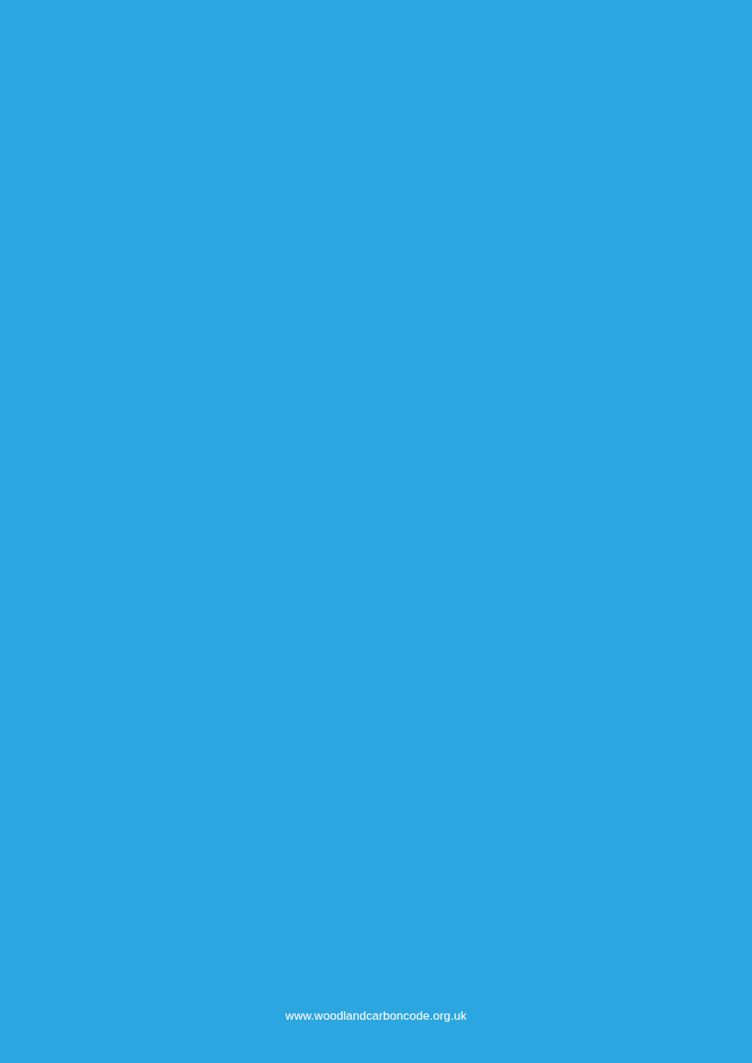www.woodlandcarboncode.org.uk